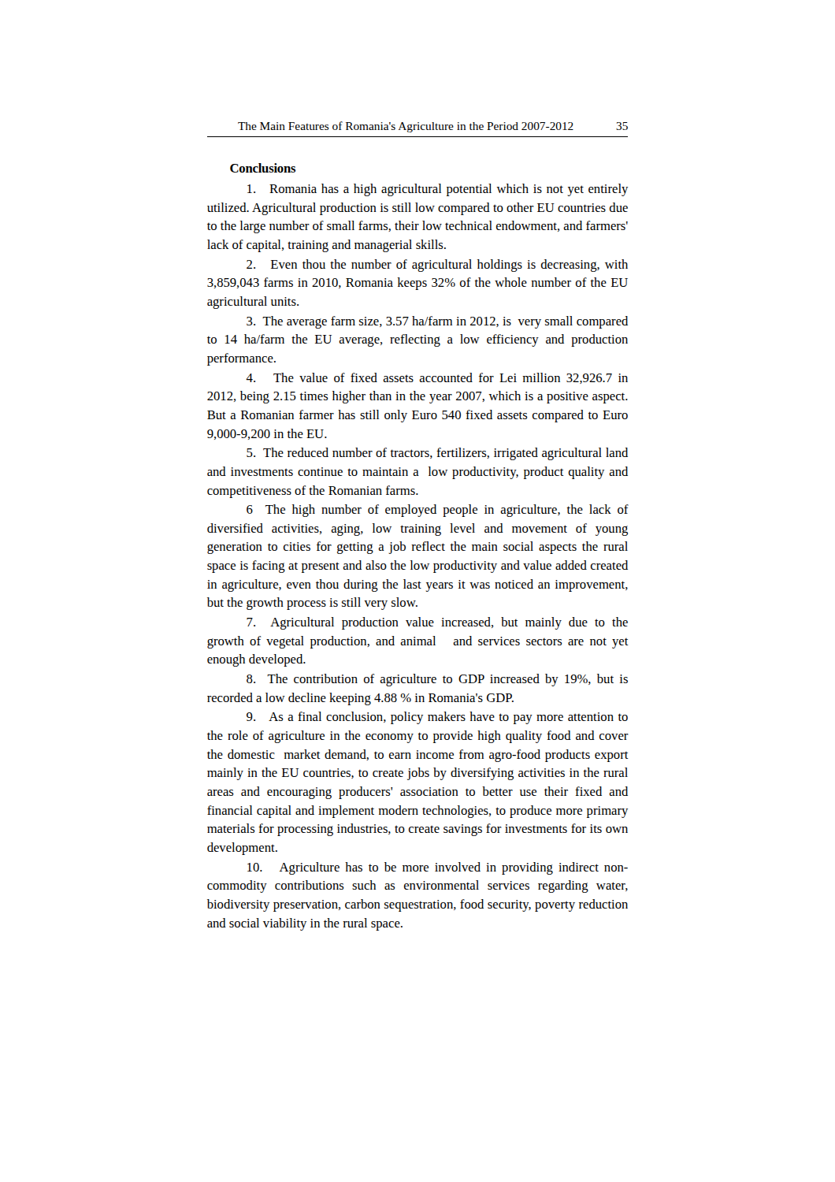The Main Features of Romania's Agriculture in the Period 2007-2012
35
Conclusions
1. Romania has a high agricultural potential which is not yet entirely utilized. Agricultural production is still low compared to other EU countries due to the large number of small farms, their low technical endowment, and farmers' lack of capital, training and managerial skills.
2. Even thou the number of agricultural holdings is decreasing, with 3,859,043 farms in 2010, Romania keeps 32% of the whole number of the EU agricultural units.
3. The average farm size, 3.57 ha/farm in 2012, is very small compared to 14 ha/farm the EU average, reflecting a low efficiency and production performance.
4. The value of fixed assets accounted for Lei million 32,926.7 in 2012, being 2.15 times higher than in the year 2007, which is a positive aspect. But a Romanian farmer has still only Euro 540 fixed assets compared to Euro 9,000-9,200 in the EU.
5. The reduced number of tractors, fertilizers, irrigated agricultural land and investments continue to maintain a low productivity, product quality and competitiveness of the Romanian farms.
6 The high number of employed people in agriculture, the lack of diversified activities, aging, low training level and movement of young generation to cities for getting a job reflect the main social aspects the rural space is facing at present and also the low productivity and value added created in agriculture, even thou during the last years it was noticed an improvement, but the growth process is still very slow.
7. Agricultural production value increased, but mainly due to the growth of vegetal production, and animal and services sectors are not yet enough developed.
8. The contribution of agriculture to GDP increased by 19%, but is recorded a low decline keeping 4.88 % in Romania's GDP.
9. As a final conclusion, policy makers have to pay more attention to the role of agriculture in the economy to provide high quality food and cover the domestic market demand, to earn income from agro-food products export mainly in the EU countries, to create jobs by diversifying activities in the rural areas and encouraging producers' association to better use their fixed and financial capital and implement modern technologies, to produce more primary materials for processing industries, to create savings for investments for its own development.
10. Agriculture has to be more involved in providing indirect non-commodity contributions such as environmental services regarding water, biodiversity preservation, carbon sequestration, food security, poverty reduction and social viability in the rural space.